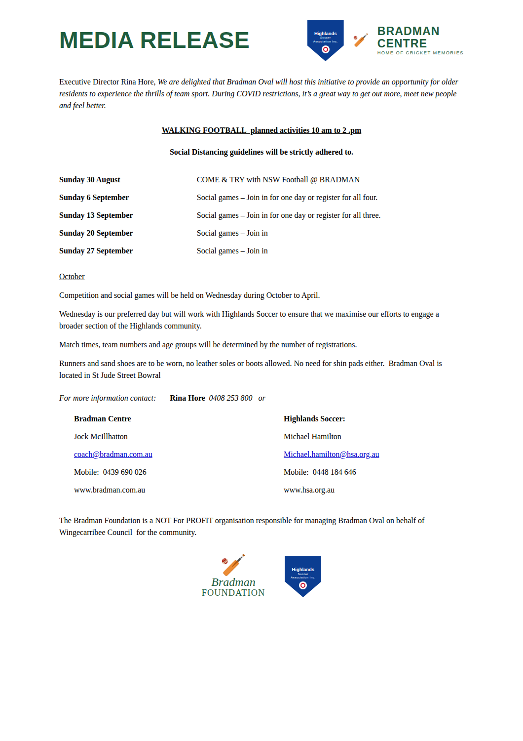MEDIA RELEASE
Highlands Soccer Association Inc.
🏏
BRADMAN
CENTRE
HOME OF CRICKET MEMORIES
Executive Director Rina Hore, We are delighted that Bradman Oval will host this initiative to provide an opportunity for older residents to experience the thrills of team sport. During COVID restrictions, it’s a great way to get out more, meet new people and feel better.
WALKING FOOTBALL planned activities 10 am to 2 .pm
Social Distancing guidelines will be strictly adhered to.
| Sunday 30 August | COME & TRY with NSW Football @ BRADMAN |
| Sunday 6 September | Social games – Join in for one day or register for all four. |
| Sunday 13 September | Social games – Join in for one day or register for all three. |
| Sunday 20 September | Social games – Join in |
| Sunday 27 September | Social games – Join in |
October
Competition and social games will be held on Wednesday during October to April.
Wednesday is our preferred day but will work with Highlands Soccer to ensure that we maximise our efforts to engage a broader section of the Highlands community.
Match times, team numbers and age groups will be determined by the number of registrations.
Runners and sand shoes are to be worn, no leather soles or boots allowed. No need for shin pads either. Bradman Oval is located in St Jude Street Bowral
For more information contact: Rina Hore 0408 253 800 or
Bradman Centre
Jock McIllhatton
coach@bradman.com.au
Mobile: 0439 690 026
www.bradman.com.au
Highlands Soccer:
Michael Hamilton
Michael.hamilton@hsa.org.au
Mobile: 0448 184 646
www.hsa.org.au
The Bradman Foundation is a NOT For PROFIT organisation responsible for managing Bradman Oval on behalf of Wingecarribee Council for the community.
🏏
Bradman
FOUNDATION
Highlands Soccer Association Inc.